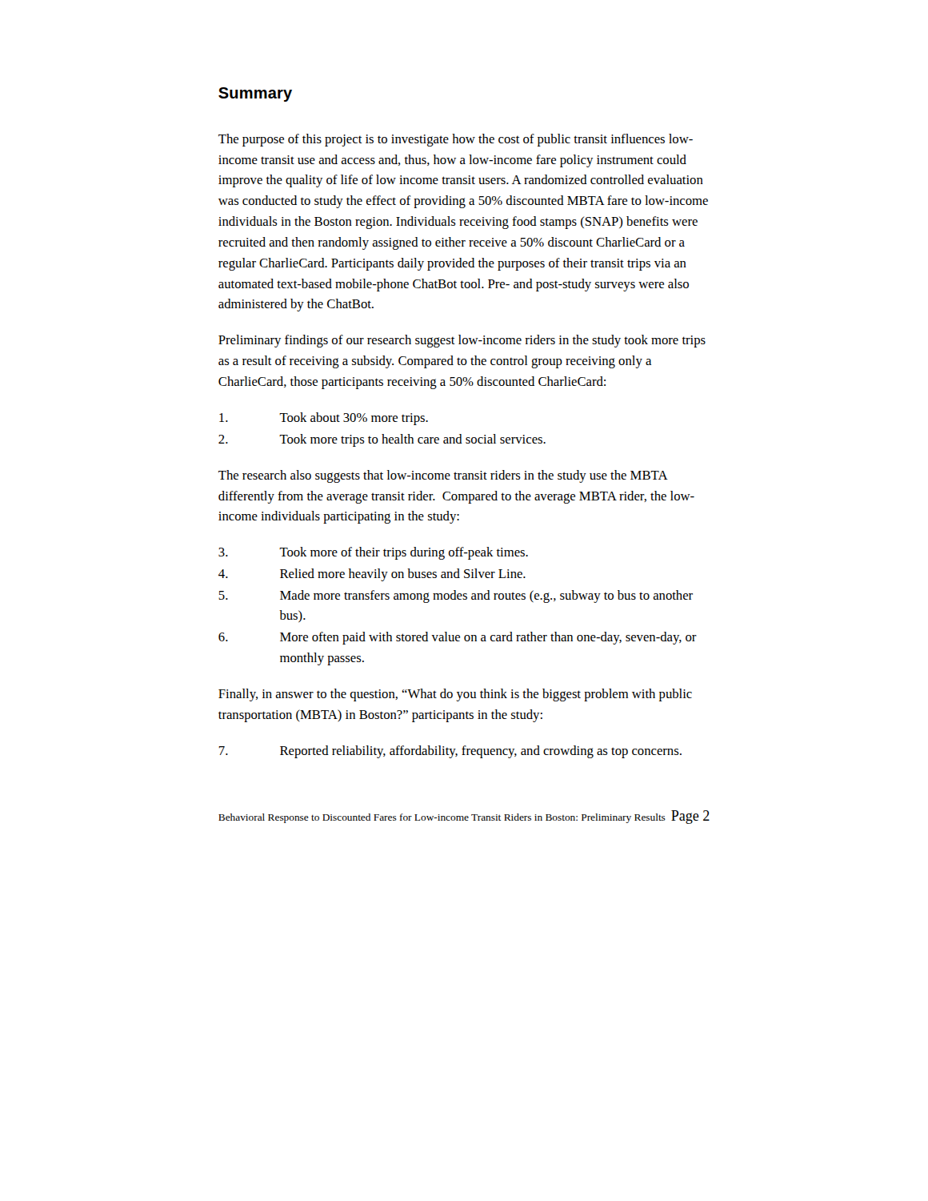Summary
The purpose of this project is to investigate how the cost of public transit influences low-income transit use and access and, thus, how a low-income fare policy instrument could improve the quality of life of low income transit users. A randomized controlled evaluation was conducted to study the effect of providing a 50% discounted MBTA fare to low-income individuals in the Boston region. Individuals receiving food stamps (SNAP) benefits were recruited and then randomly assigned to either receive a 50% discount CharlieCard or a regular CharlieCard. Participants daily provided the purposes of their transit trips via an automated text-based mobile-phone ChatBot tool. Pre- and post-study surveys were also administered by the ChatBot.
Preliminary findings of our research suggest low-income riders in the study took more trips as a result of receiving a subsidy. Compared to the control group receiving only a CharlieCard, those participants receiving a 50% discounted CharlieCard:
1. Took about 30% more trips.
2. Took more trips to health care and social services.
The research also suggests that low-income transit riders in the study use the MBTA differently from the average transit rider. Compared to the average MBTA rider, the low-income individuals participating in the study:
3. Took more of their trips during off-peak times.
4. Relied more heavily on buses and Silver Line.
5. Made more transfers among modes and routes (e.g., subway to bus to another bus).
6. More often paid with stored value on a card rather than one-day, seven-day, or monthly passes.
Finally, in answer to the question, “What do you think is the biggest problem with public transportation (MBTA) in Boston?” participants in the study:
7. Reported reliability, affordability, frequency, and crowding as top concerns.
Behavioral Response to Discounted Fares for Low-income Transit Riders in Boston: Preliminary Results
Page 2